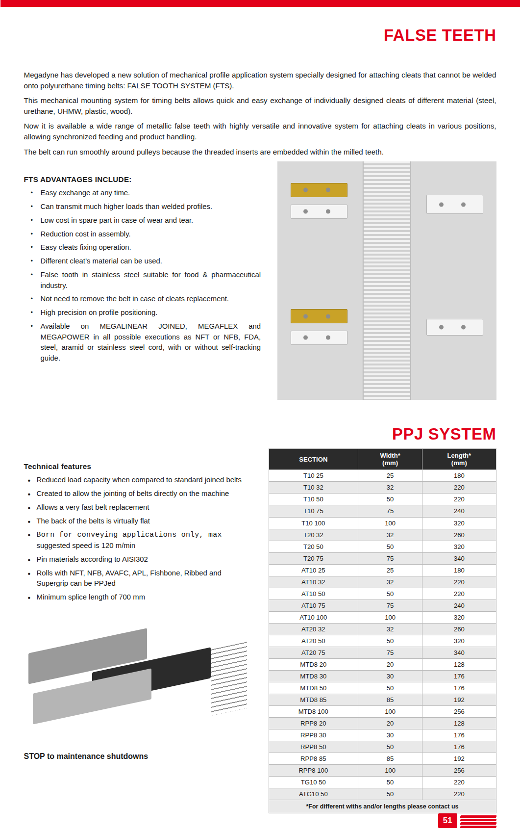FALSE TEETH
Megadyne has developed a new solution of mechanical profile application system specially designed for attaching cleats that cannot be welded onto polyurethane timing belts: FALSE TOOTH SYSTEM (FTS).
This mechanical mounting system for timing belts allows quick and easy exchange of individually designed cleats of different material (steel, urethane, UHMW, plastic, wood).
Now it is available a wide range of metallic false teeth with highly versatile and innovative system for attaching cleats in various positions, allowing synchronized feeding and product handling.
The belt can run smoothly around pulleys because the threaded inserts are embedded within the milled teeth.
FTS ADVANTAGES INCLUDE:
Easy exchange at any time.
Can transmit much higher loads than welded profiles.
Low cost in spare part in case of wear and tear.
Reduction cost in assembly.
Easy cleats fixing operation.
Different cleat’s material can be used.
False tooth in stainless steel suitable for food & pharmaceutical industry.
Not need to remove the belt in case of cleats replacement.
High precision on profile positioning.
Available on MEGALINEAR JOINED, MEGAFLEX and MEGAPOWER in all possible executions as NFT or NFB, FDA, steel, aramid or stainless steel cord, with or without self-tracking guide.
PPJ SYSTEM
Technical features
Reduced load capacity when compared to standard joined belts
Created to allow the jointing of belts directly on the machine
Allows a very fast belt replacement
The back of the belts is virtually flat
Born for conveying applications only, max suggested speed is 120 m/min
Pin materials according to AISI302
Rolls with NFT, NFB, AVAFC, APL, Fishbone, Ribbed and Supergrip can be PPJed
Minimum splice length of 700 mm
STOP to maintenance shutdowns
| SECTION | Width* (mm) | Length* (mm) |
| --- | --- | --- |
| T10 25 | 25 | 180 |
| T10 32 | 32 | 220 |
| T10 50 | 50 | 220 |
| T10 75 | 75 | 240 |
| T10 100 | 100 | 320 |
| T20 32 | 32 | 260 |
| T20 50 | 50 | 320 |
| T20 75 | 75 | 340 |
| AT10 25 | 25 | 180 |
| AT10 32 | 32 | 220 |
| AT10 50 | 50 | 220 |
| AT10 75 | 75 | 240 |
| AT10 100 | 100 | 320 |
| AT20 32 | 32 | 260 |
| AT20 50 | 50 | 320 |
| AT20 75 | 75 | 340 |
| MTD8 20 | 20 | 128 |
| MTD8 30 | 30 | 176 |
| MTD8 50 | 50 | 176 |
| MTD8 85 | 85 | 192 |
| MTD8 100 | 100 | 256 |
| RPP8 20 | 20 | 128 |
| RPP8 30 | 30 | 176 |
| RPP8 50 | 50 | 176 |
| RPP8 85 | 85 | 192 |
| RPP8 100 | 100 | 256 |
| TG10 50 | 50 | 220 |
| ATG10 50 | 50 | 220 |
| *For different withs and/or lengths please contact us |
51